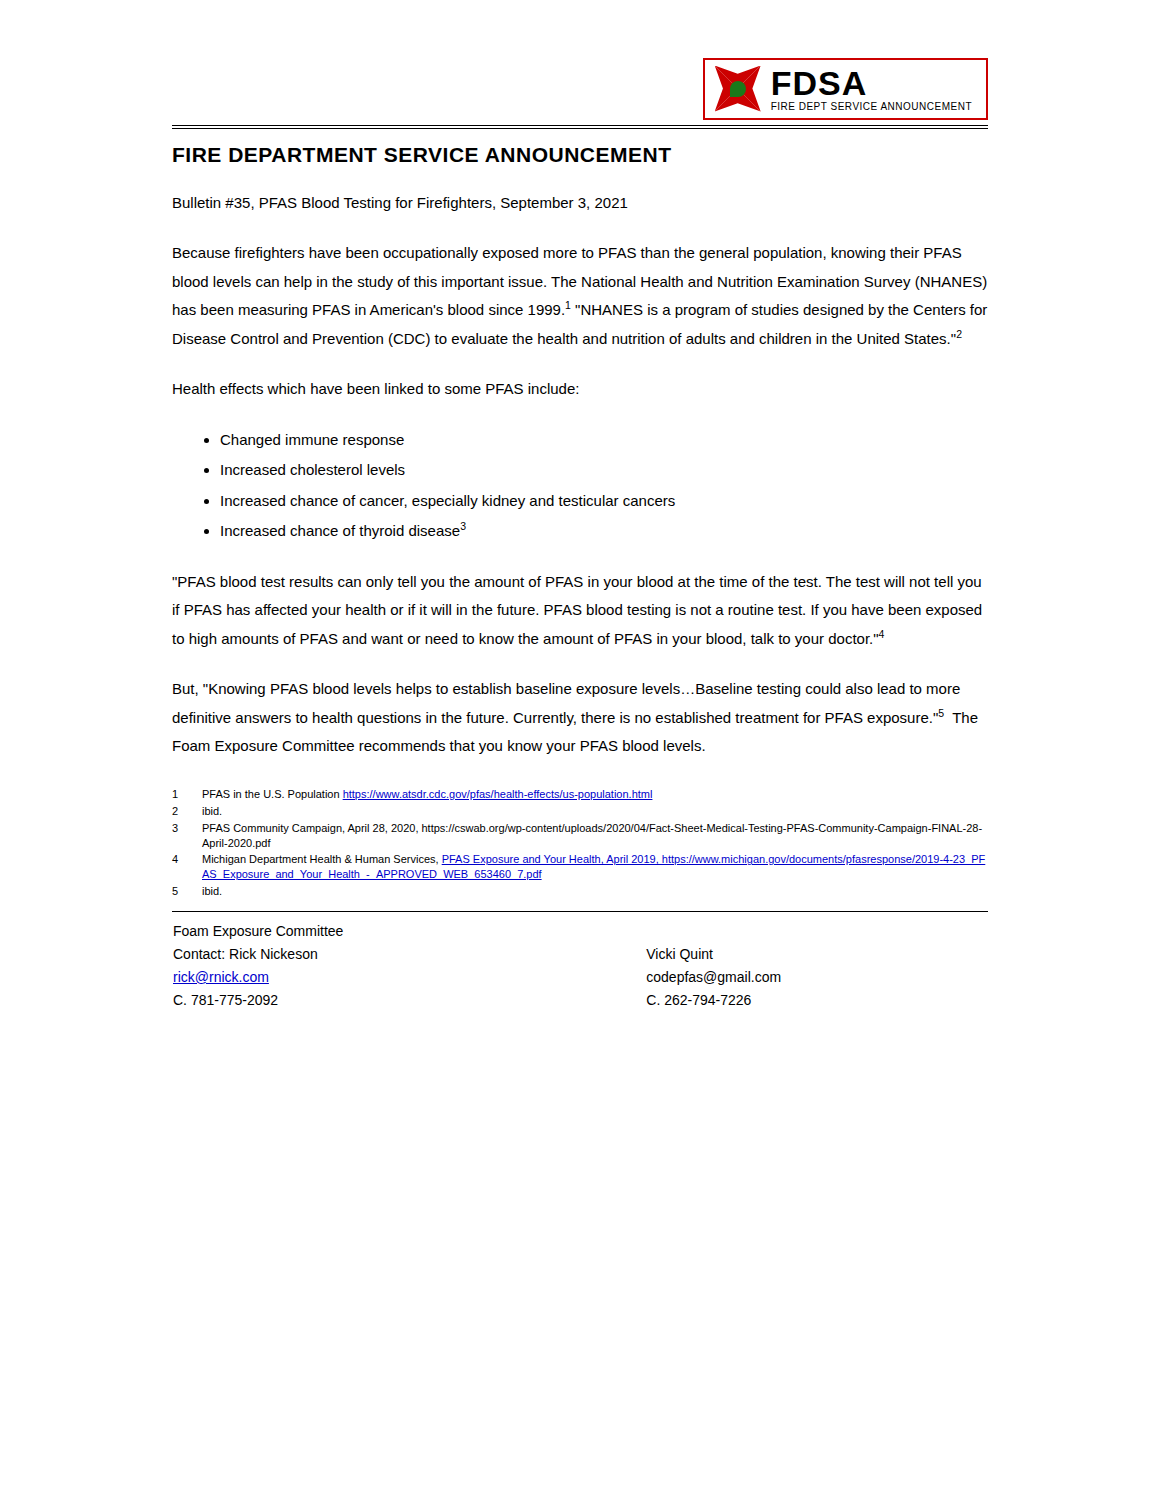FDSA
FIRE DEPT SERVICE ANNOUNCEMENT
FIRE DEPARTMENT SERVICE ANNOUNCEMENT
Bulletin #35, PFAS Blood Testing for Firefighters, September 3, 2021
Because firefighters have been occupationally exposed more to PFAS than the general population, knowing their PFAS blood levels can help in the study of this important issue. The National Health and Nutrition Examination Survey (NHANES) has been measuring PFAS in American's blood since 1999.1 "NHANES is a program of studies designed by the Centers for Disease Control and Prevention (CDC) to evaluate the health and nutrition of adults and children in the United States."2
Health effects which have been linked to some PFAS include:
Changed immune response
Increased cholesterol levels
Increased chance of cancer, especially kidney and testicular cancers
Increased chance of thyroid disease3
"PFAS blood test results can only tell you the amount of PFAS in your blood at the time of the test. The test will not tell you if PFAS has affected your health or if it will in the future. PFAS blood testing is not a routine test. If you have been exposed to high amounts of PFAS and want or need to know the amount of PFAS in your blood, talk to your doctor."4
But, "Knowing PFAS blood levels helps to establish baseline exposure levels…Baseline testing could also lead to more definitive answers to health questions in the future. Currently, there is no established treatment for PFAS exposure."5 The Foam Exposure Committee recommends that you know your PFAS blood levels.
| 1 | PFAS in the U.S. Population https://www.atsdr.cdc.gov/pfas/health-effects/us-population.html |
| 2 | ibid. |
| 3 | PFAS Community Campaign, April 28, 2020, https://cswab.org/wp-content/uploads/2020/04/Fact-Sheet-Medical-Testing-PFAS-Community-Campaign-FINAL-28-April-2020.pdf |
| 4 | Michigan Department Health & Human Services, PFAS Exposure and Your Health, April 2019, https://www.michigan.gov/documents/pfasresponse/2019-4-23_PFAS_Exposure_and_Your_Health_-_APPROVED_WEB_653460_7.pdf |
| 5 | ibid. |
| Foam Exposure Committee | |
| Contact: Rick Nickeson | Vicki Quint |
| rick@rnick.com | codepfas@gmail.com |
| C. 781-775-2092 | C. 262-794-7226 |